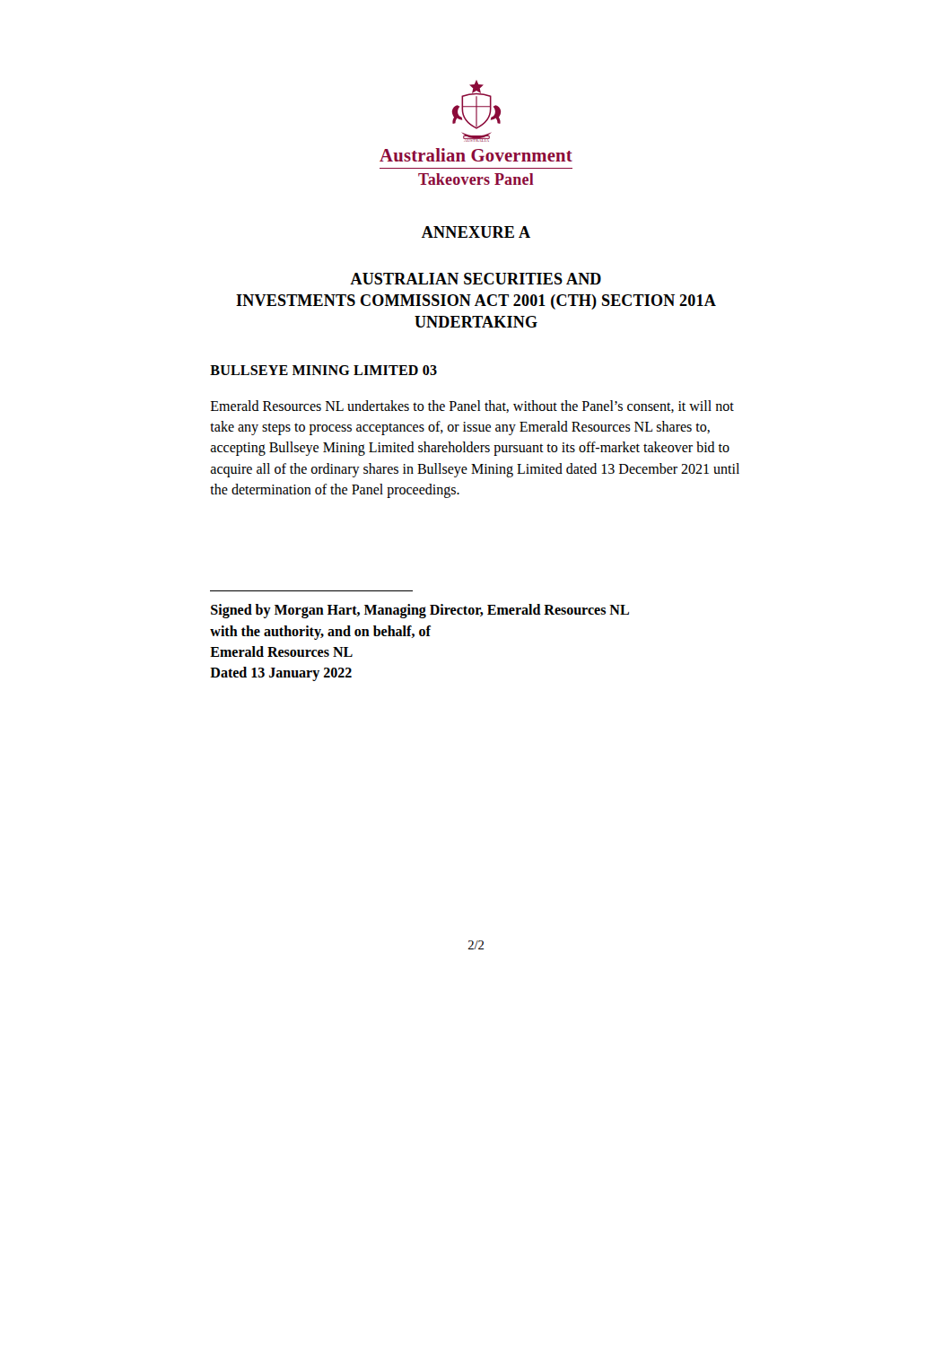AUSTRALIA
Australian Government
Takeovers Panel
ANNEXURE A
AUSTRALIAN SECURITIES AND
INVESTMENTS COMMISSION ACT 2001 (CTH) SECTION 201A
UNDERTAKING
BULLSEYE MINING LIMITED 03
Emerald Resources NL undertakes to the Panel that, without the Panel’s consent, it will not take any steps to process acceptances of, or issue any Emerald Resources NL shares to, accepting Bullseye Mining Limited shareholders pursuant to its off-market takeover bid to acquire all of the ordinary shares in Bullseye Mining Limited dated 13 December 2021 until the determination of the Panel proceedings.
Signed by Morgan Hart, Managing Director, Emerald Resources NL
with the authority, and on behalf, of
Emerald Resources NL
Dated 13 January 2022
2/2